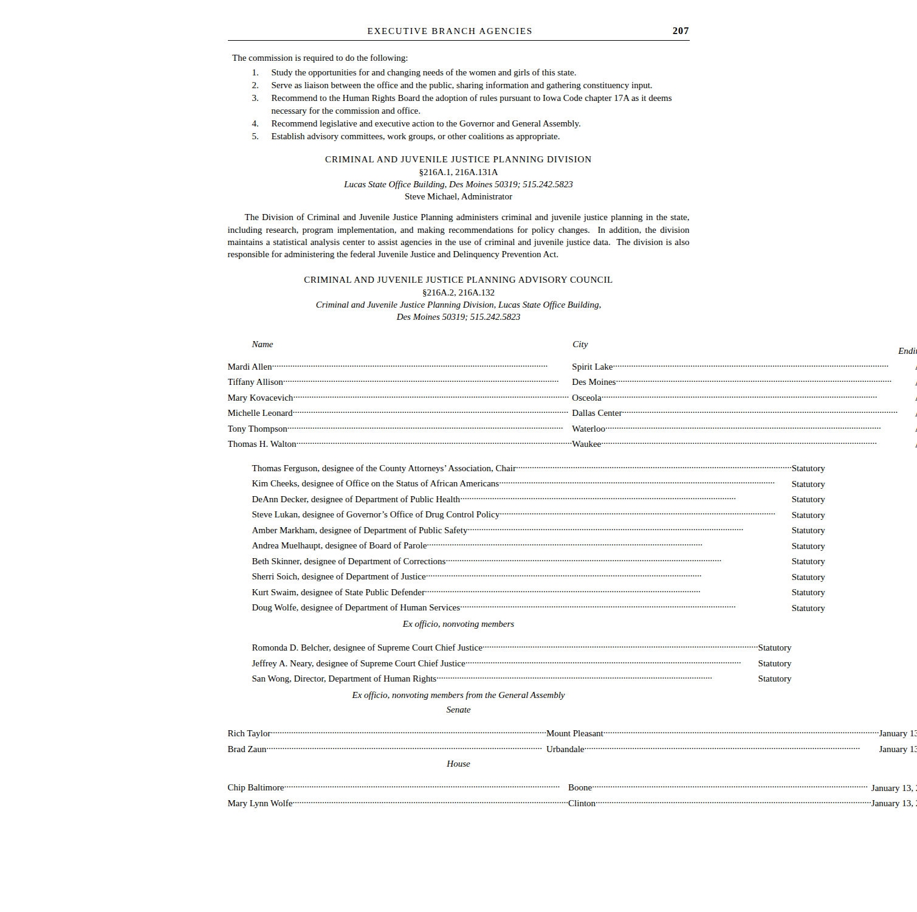EXECUTIVE BRANCH AGENCIES 207
The commission is required to do the following:
Study the opportunities for and changing needs of the women and girls of this state.
Serve as liaison between the office and the public, sharing information and gathering constituency input.
Recommend to the Human Rights Board the adoption of rules pursuant to Iowa Code chapter 17A as it deems necessary for the commission and office.
Recommend legislative and executive action to the Governor and General Assembly.
Establish advisory committees, work groups, or other coalitions as appropriate.
CRIMINAL AND JUVENILE JUSTICE PLANNING DIVISION
§216A.1, 216A.131A
Lucas State Office Building, Des Moines 50319; 515.242.5823
Steve Michael, Administrator
The Division of Criminal and Juvenile Justice Planning administers criminal and juvenile justice planning in the state, including research, program implementation, and making recommendations for policy changes. In addition, the division maintains a statistical analysis center to assist agencies in the use of criminal and juvenile justice data. The division is also responsible for administering the federal Juvenile Justice and Delinquency Prevention Act.
CRIMINAL AND JUVENILE JUSTICE PLANNING ADVISORY COUNCIL
§216A.2, 216A.132
Criminal and Juvenile Justice Planning Division, Lucas State Office Building,
Des Moines 50319; 515.242.5823
| Name | City | Term Ending/Type |
| --- | --- | --- |
| Mardi Allen | Spirit Lake | April 30, 2018 |
| Tiffany Allison | Des Moines | April 30, 2018 |
| Mary Kovacevich | Osceola | April 30, 2018 |
| Michelle Leonard | Dallas Center | April 30, 2018 |
| Tony Thompson | Waterloo | April 30, 2018 |
| Thomas H. Walton | Waukee | April 30, 2018 |
| Thomas Ferguson, designee of the County Attorneys’ Association, Chair | Statutory |
| Kim Cheeks, designee of Office on the Status of African Americans | Statutory |
| DeAnn Decker, designee of Department of Public Health | Statutory |
| Steve Lukan, designee of Governor’s Office of Drug Control Policy | Statutory |
| Amber Markham, designee of Department of Public Safety | Statutory |
| Andrea Muelhaupt, designee of Board of Parole | Statutory |
| Beth Skinner, designee of Department of Corrections | Statutory |
| Sherri Soich, designee of Department of Justice | Statutory |
| Kurt Swaim, designee of State Public Defender | Statutory |
| Doug Wolfe, designee of Department of Human Services | Statutory |
Ex officio, nonvoting members
| Romonda D. Belcher, designee of Supreme Court Chief Justice | Statutory |
| Jeffrey A. Neary, designee of Supreme Court Chief Justice | Statutory |
| San Wong, Director, Department of Human Rights | Statutory |
Ex officio, nonvoting members from the General Assembly
Senate
| Rich Taylor | Mount Pleasant | January 13, 2019 |
| Brad Zaun | Urbandale | January 13, 2019 |
House
| Chip Baltimore | Boone | January 13, 2019 |
| Mary Lynn Wolfe | Clinton | January 13, 2019 |